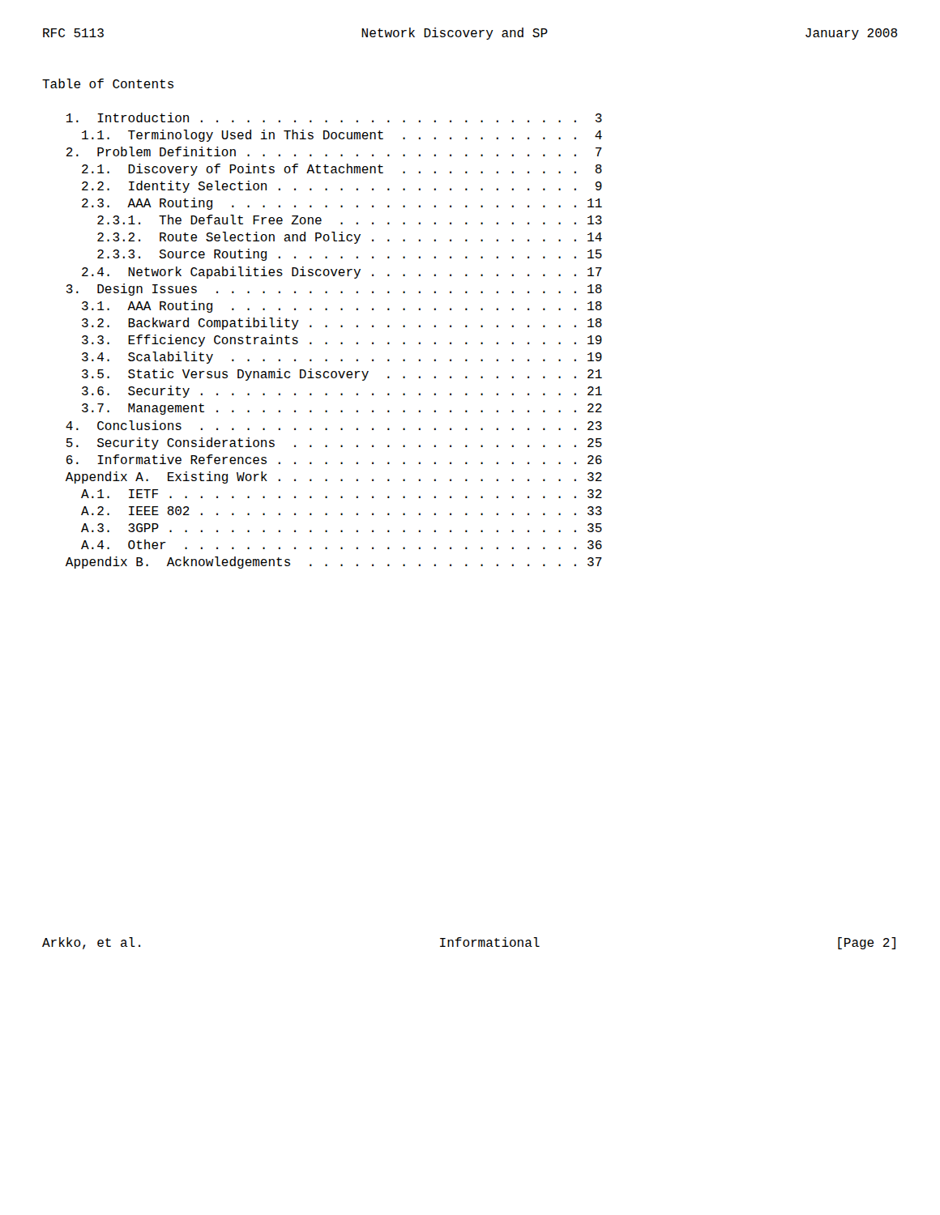RFC 5113 Network Discovery and SP January 2008
Table of Contents
   1.  Introduction . . . . . . . . . . . . . . . . . . . . . . . . .  3
     1.1.  Terminology Used in This Document  . . . . . . . . . . . .  4
   2.  Problem Definition . . . . . . . . . . . . . . . . . . . . . .  7
     2.1.  Discovery of Points of Attachment  . . . . . . . . . . . .  8
     2.2.  Identity Selection . . . . . . . . . . . . . . . . . . . .  9
     2.3.  AAA Routing  . . . . . . . . . . . . . . . . . . . . . . . 11
       2.3.1.  The Default Free Zone  . . . . . . . . . . . . . . . . 13
       2.3.2.  Route Selection and Policy . . . . . . . . . . . . . . 14
       2.3.3.  Source Routing . . . . . . . . . . . . . . . . . . . . 15
     2.4.  Network Capabilities Discovery . . . . . . . . . . . . . . 17
   3.  Design Issues  . . . . . . . . . . . . . . . . . . . . . . . . 18
     3.1.  AAA Routing  . . . . . . . . . . . . . . . . . . . . . . . 18
     3.2.  Backward Compatibility . . . . . . . . . . . . . . . . . . 18
     3.3.  Efficiency Constraints . . . . . . . . . . . . . . . . . . 19
     3.4.  Scalability  . . . . . . . . . . . . . . . . . . . . . . . 19
     3.5.  Static Versus Dynamic Discovery  . . . . . . . . . . . . . 21
     3.6.  Security . . . . . . . . . . . . . . . . . . . . . . . . . 21
     3.7.  Management . . . . . . . . . . . . . . . . . . . . . . . . 22
   4.  Conclusions  . . . . . . . . . . . . . . . . . . . . . . . . . 23
   5.  Security Considerations  . . . . . . . . . . . . . . . . . . . 25
   6.  Informative References . . . . . . . . . . . . . . . . . . . . 26
   Appendix A.  Existing Work . . . . . . . . . . . . . . . . . . . . 32
     A.1.  IETF . . . . . . . . . . . . . . . . . . . . . . . . . . . 32
     A.2.  IEEE 802 . . . . . . . . . . . . . . . . . . . . . . . . . 33
     A.3.  3GPP . . . . . . . . . . . . . . . . . . . . . . . . . . . 35
     A.4.  Other  . . . . . . . . . . . . . . . . . . . . . . . . . . 36
   Appendix B.  Acknowledgements  . . . . . . . . . . . . . . . . . . 37
Arkko, et al. Informational[Page 2]